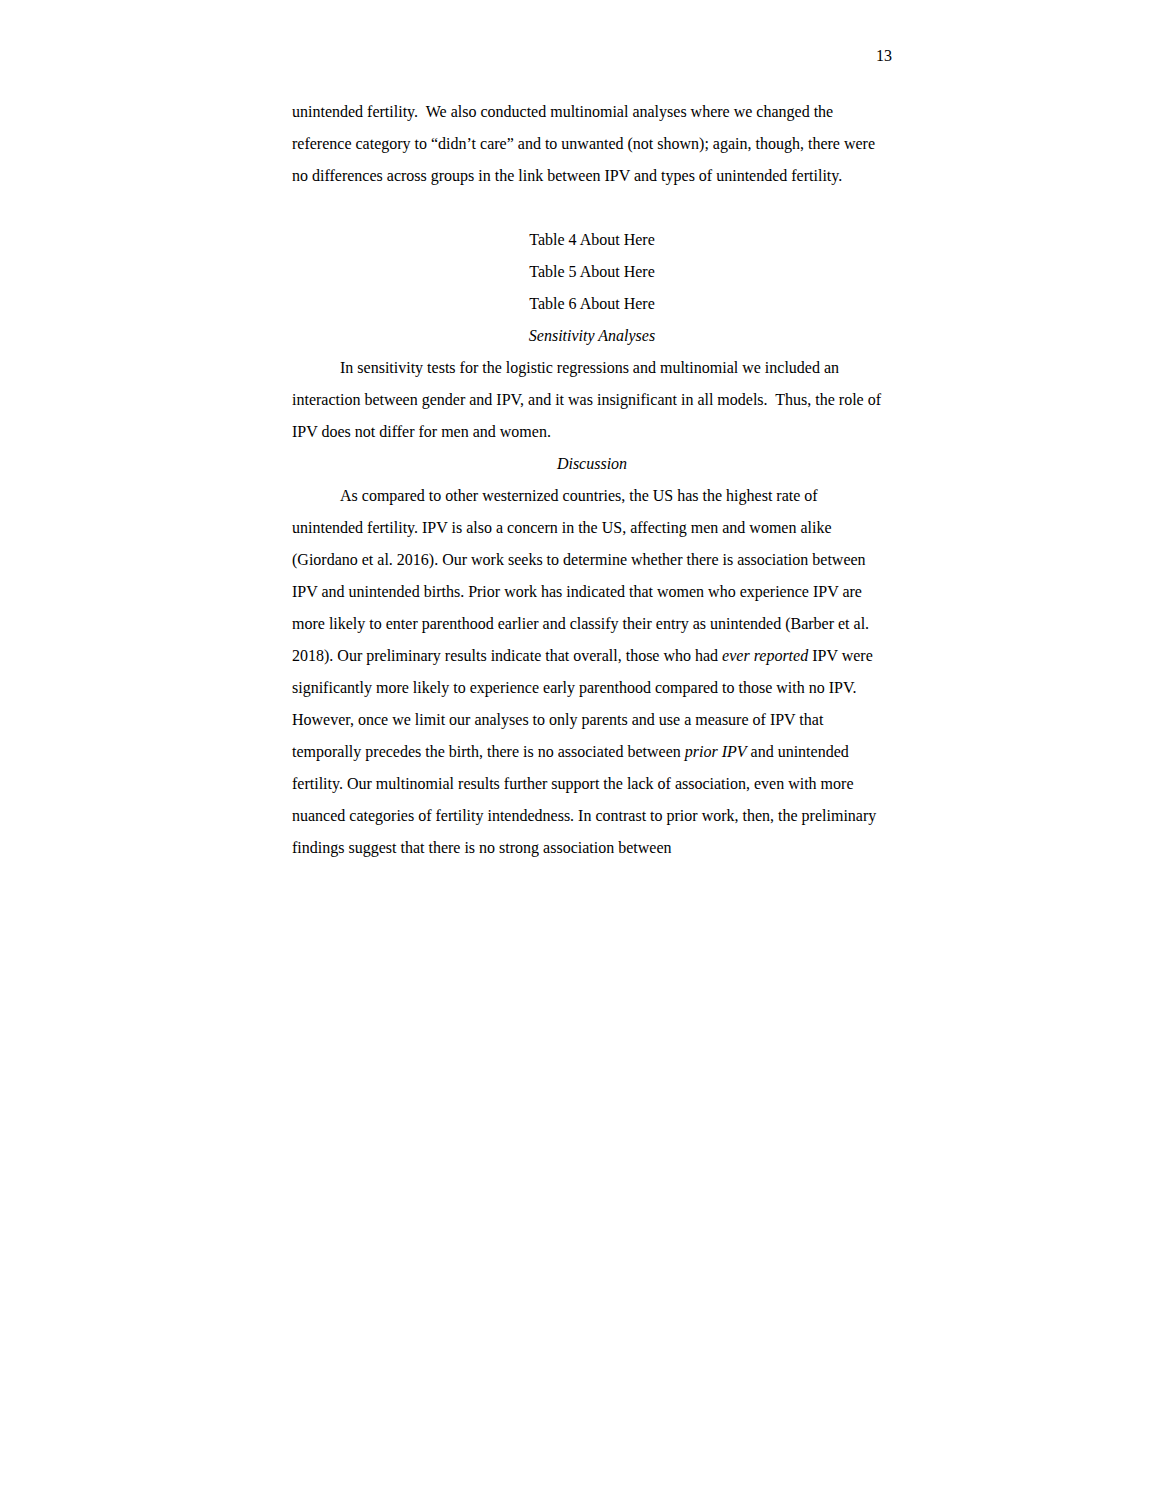13
unintended fertility. We also conducted multinomial analyses where we changed the reference category to “didn’t care” and to unwanted (not shown); again, though, there were no differences across groups in the link between IPV and types of unintended fertility.
Table 4 About Here
Table 5 About Here
Table 6 About Here
Sensitivity Analyses
In sensitivity tests for the logistic regressions and multinomial we included an interaction between gender and IPV, and it was insignificant in all models. Thus, the role of IPV does not differ for men and women.
Discussion
As compared to other westernized countries, the US has the highest rate of unintended fertility. IPV is also a concern in the US, affecting men and women alike (Giordano et al. 2016). Our work seeks to determine whether there is association between IPV and unintended births. Prior work has indicated that women who experience IPV are more likely to enter parenthood earlier and classify their entry as unintended (Barber et al. 2018). Our preliminary results indicate that overall, those who had ever reported IPV were significantly more likely to experience early parenthood compared to those with no IPV. However, once we limit our analyses to only parents and use a measure of IPV that temporally precedes the birth, there is no associated between prior IPV and unintended fertility. Our multinomial results further support the lack of association, even with more nuanced categories of fertility intendedness. In contrast to prior work, then, the preliminary findings suggest that there is no strong association between